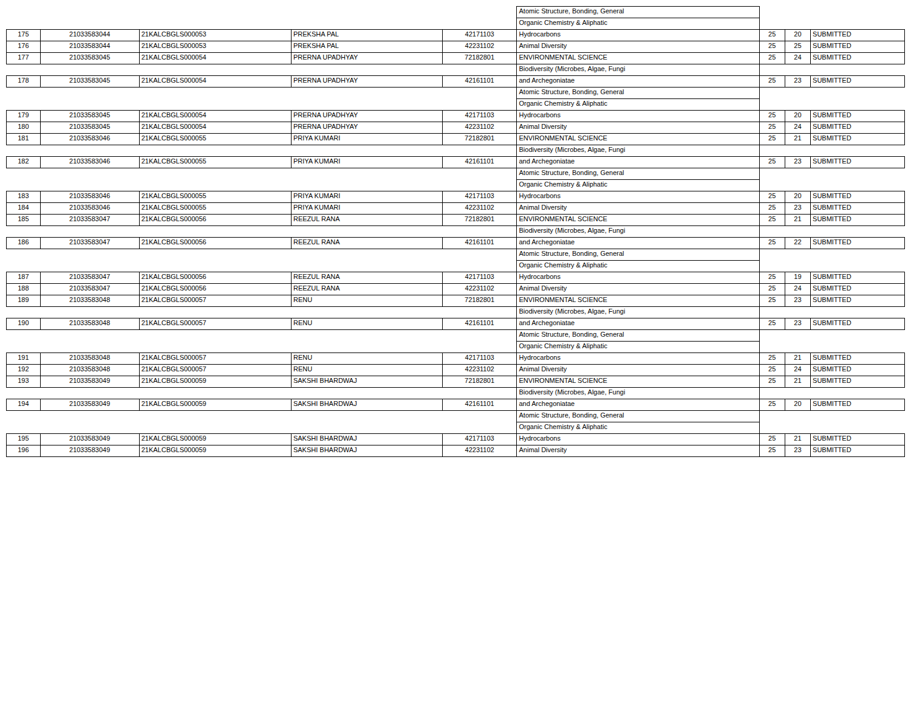| | | | | | Atomic Structure, Bonding, General | | | |
| | | | | | Organic Chemistry & Aliphatic | | | |
| 175 | 21033583044 | 21KALCBGLS000053 | PREKSHA PAL | 42171103 | Hydrocarbons | 25 | 20 | SUBMITTED |
| 176 | 21033583044 | 21KALCBGLS000053 | PREKSHA PAL | 42231102 | Animal Diversity | 25 | 25 | SUBMITTED |
| 177 | 21033583045 | 21KALCBGLS000054 | PRERNA UPADHYAY | 72182801 | ENVIRONMENTAL SCIENCE | 25 | 24 | SUBMITTED |
| | | | | | Biodiversity (Microbes, Algae, Fungi | | | |
| 178 | 21033583045 | 21KALCBGLS000054 | PRERNA UPADHYAY | 42161101 | and Archegoniatae | 25 | 23 | SUBMITTED |
| | | | | | Atomic Structure, Bonding, General | | | |
| | | | | | Organic Chemistry & Aliphatic | | | |
| 179 | 21033583045 | 21KALCBGLS000054 | PRERNA UPADHYAY | 42171103 | Hydrocarbons | 25 | 20 | SUBMITTED |
| 180 | 21033583045 | 21KALCBGLS000054 | PRERNA UPADHYAY | 42231102 | Animal Diversity | 25 | 24 | SUBMITTED |
| 181 | 21033583046 | 21KALCBGLS000055 | PRIYA KUMARI | 72182801 | ENVIRONMENTAL SCIENCE | 25 | 21 | SUBMITTED |
| | | | | | Biodiversity (Microbes, Algae, Fungi | | | |
| 182 | 21033583046 | 21KALCBGLS000055 | PRIYA KUMARI | 42161101 | and Archegoniatae | 25 | 23 | SUBMITTED |
| | | | | | Atomic Structure, Bonding, General | | | |
| | | | | | Organic Chemistry & Aliphatic | | | |
| 183 | 21033583046 | 21KALCBGLS000055 | PRIYA KUMARI | 42171103 | Hydrocarbons | 25 | 20 | SUBMITTED |
| 184 | 21033583046 | 21KALCBGLS000055 | PRIYA KUMARI | 42231102 | Animal Diversity | 25 | 23 | SUBMITTED |
| 185 | 21033583047 | 21KALCBGLS000056 | REEZUL RANA | 72182801 | ENVIRONMENTAL SCIENCE | 25 | 21 | SUBMITTED |
| | | | | | Biodiversity (Microbes, Algae, Fungi | | | |
| 186 | 21033583047 | 21KALCBGLS000056 | REEZUL RANA | 42161101 | and Archegoniatae | 25 | 22 | SUBMITTED |
| | | | | | Atomic Structure, Bonding, General | | | |
| | | | | | Organic Chemistry & Aliphatic | | | |
| 187 | 21033583047 | 21KALCBGLS000056 | REEZUL RANA | 42171103 | Hydrocarbons | 25 | 19 | SUBMITTED |
| 188 | 21033583047 | 21KALCBGLS000056 | REEZUL RANA | 42231102 | Animal Diversity | 25 | 24 | SUBMITTED |
| 189 | 21033583048 | 21KALCBGLS000057 | RENU | 72182801 | ENVIRONMENTAL SCIENCE | 25 | 23 | SUBMITTED |
| | | | | | Biodiversity (Microbes, Algae, Fungi | | | |
| 190 | 21033583048 | 21KALCBGLS000057 | RENU | 42161101 | and Archegoniatae | 25 | 23 | SUBMITTED |
| | | | | | Atomic Structure, Bonding, General | | | |
| | | | | | Organic Chemistry & Aliphatic | | | |
| 191 | 21033583048 | 21KALCBGLS000057 | RENU | 42171103 | Hydrocarbons | 25 | 21 | SUBMITTED |
| 192 | 21033583048 | 21KALCBGLS000057 | RENU | 42231102 | Animal Diversity | 25 | 24 | SUBMITTED |
| 193 | 21033583049 | 21KALCBGLS000059 | SAKSHI BHARDWAJ | 72182801 | ENVIRONMENTAL SCIENCE | 25 | 21 | SUBMITTED |
| | | | | | Biodiversity (Microbes, Algae, Fungi | | | |
| 194 | 21033583049 | 21KALCBGLS000059 | SAKSHI BHARDWAJ | 42161101 | and Archegoniatae | 25 | 20 | SUBMITTED |
| | | | | | Atomic Structure, Bonding, General | | | |
| | | | | | Organic Chemistry & Aliphatic | | | |
| 195 | 21033583049 | 21KALCBGLS000059 | SAKSHI BHARDWAJ | 42171103 | Hydrocarbons | 25 | 21 | SUBMITTED |
| 196 | 21033583049 | 21KALCBGLS000059 | SAKSHI BHARDWAJ | 42231102 | Animal Diversity | 25 | 23 | SUBMITTED |